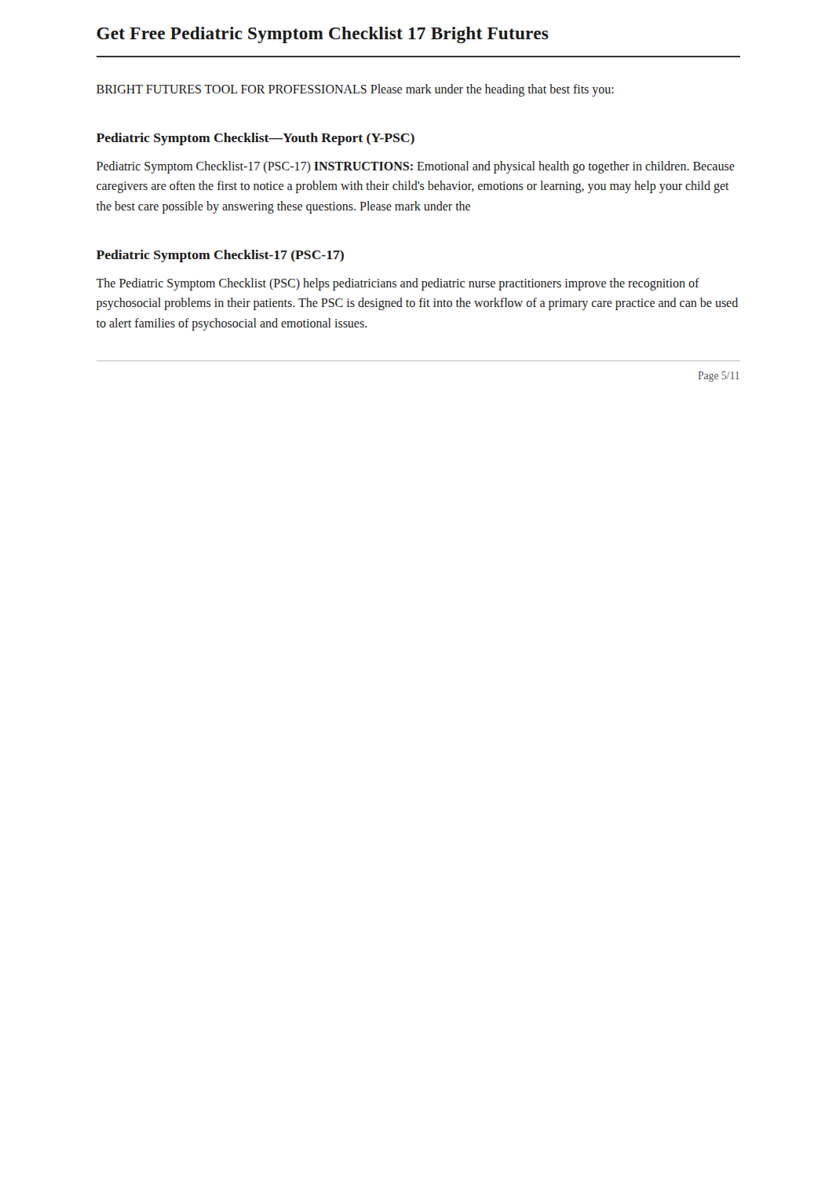Get Free Pediatric Symptom Checklist 17 Bright Futures
BRIGHT FUTURES TOOL FOR PROFESSIONALS Please mark under the heading that best fits you:
Pediatric Symptom Checklist—Youth Report (Y-PSC)
Pediatric Symptom Checklist-17 (PSC-17) INSTRUCTIONS: Emotional and physical health go together in children. Because caregivers are often the first to notice a problem with their child's behavior, emotions or learning, you may help your child get the best care possible by answering these questions. Please mark under the
Pediatric Symptom Checklist-17 (PSC-17)
The Pediatric Symptom Checklist (PSC) helps pediatricians and pediatric nurse practitioners improve the recognition of psychosocial problems in their patients. The PSC is designed to fit into the workflow of a primary care practice and can be used to alert families of psychosocial and emotional issues.
Page 5/11